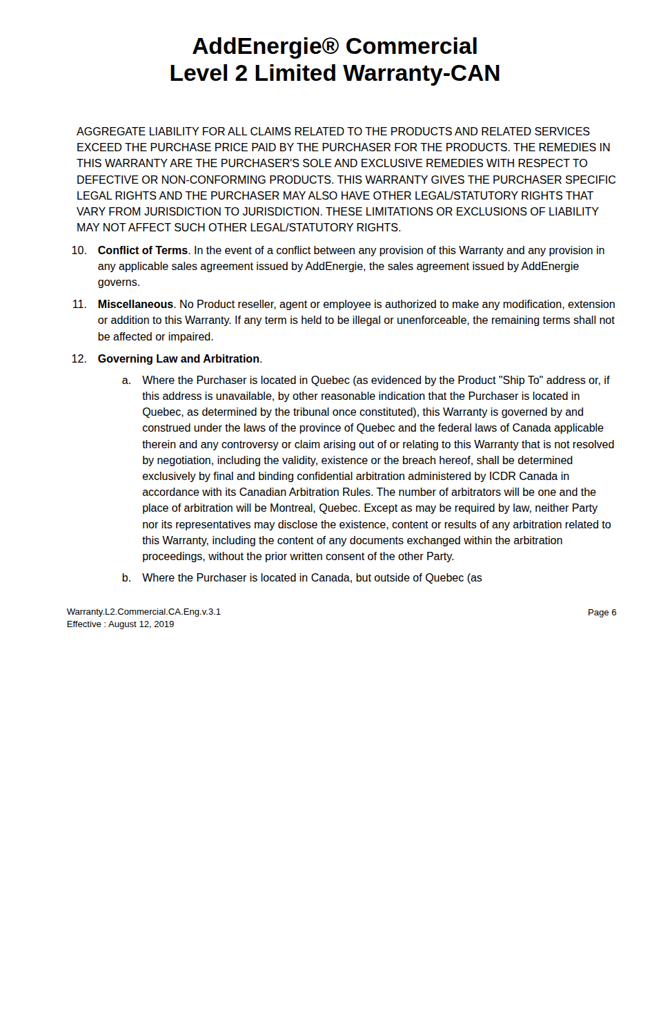AddEnergie® Commercial
Level 2 Limited Warranty-CAN
AGGREGATE LIABILITY FOR ALL CLAIMS RELATED TO THE PRODUCTS AND RELATED SERVICES EXCEED THE PURCHASE PRICE PAID BY THE PURCHASER FOR THE PRODUCTS. THE REMEDIES IN THIS WARRANTY ARE THE PURCHASER'S SOLE AND EXCLUSIVE REMEDIES WITH RESPECT TO DEFECTIVE OR NON-CONFORMING PRODUCTS. THIS WARRANTY GIVES THE PURCHASER SPECIFIC LEGAL RIGHTS AND THE PURCHASER MAY ALSO HAVE OTHER LEGAL/STATUTORY RIGHTS THAT VARY FROM JURISDICTION TO JURISDICTION. THESE LIMITATIONS OR EXCLUSIONS OF LIABILITY MAY NOT AFFECT SUCH OTHER LEGAL/STATUTORY RIGHTS.
Conflict of Terms. In the event of a conflict between any provision of this Warranty and any provision in any applicable sales agreement issued by AddEnergie, the sales agreement issued by AddEnergie governs.
Miscellaneous. No Product reseller, agent or employee is authorized to make any modification, extension or addition to this Warranty. If any term is held to be illegal or unenforceable, the remaining terms shall not be affected or impaired.
Governing Law and Arbitration.
Where the Purchaser is located in Quebec (as evidenced by the Product "Ship To" address or, if this address is unavailable, by other reasonable indication that the Purchaser is located in Quebec, as determined by the tribunal once constituted), this Warranty is governed by and construed under the laws of the province of Quebec and the federal laws of Canada applicable therein and any controversy or claim arising out of or relating to this Warranty that is not resolved by negotiation, including the validity, existence or the breach hereof, shall be determined exclusively by final and binding confidential arbitration administered by ICDR Canada in accordance with its Canadian Arbitration Rules. The number of arbitrators will be one and the place of arbitration will be Montreal, Quebec. Except as may be required by law, neither Party nor its representatives may disclose the existence, content or results of any arbitration related to this Warranty, including the content of any documents exchanged within the arbitration proceedings, without the prior written consent of the other Party.
Where the Purchaser is located in Canada, but outside of Quebec (as
Warranty.L2.Commercial.CA.Eng.v.3.1
Effective : August 12, 2019
Page 6